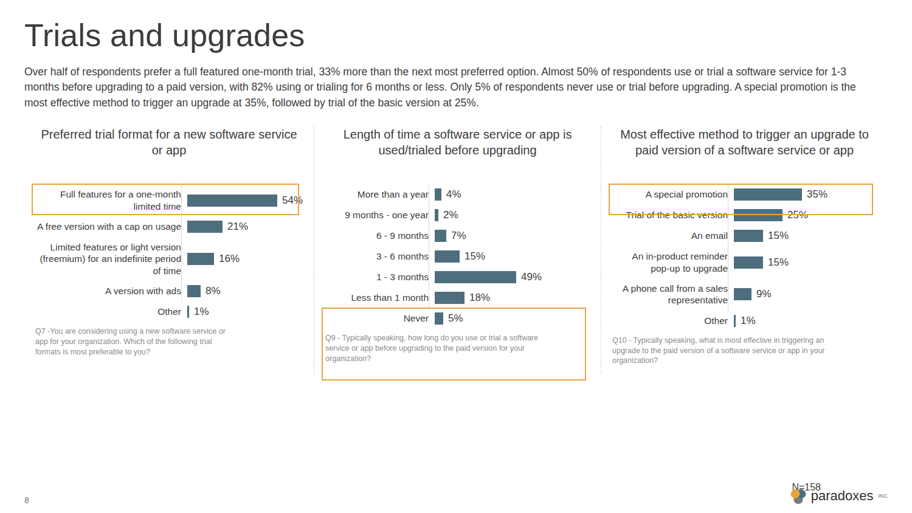Trials and upgrades
Over half of respondents prefer a full featured one-month trial, 33% more than the next most preferred option. Almost 50% of respondents use or trial a software service for 1-3 months before upgrading to a paid version, with 82% using or trialing for 6 months or less. Only 5% of respondents never use or trial before upgrading. A special promotion is the most effective method to trigger an upgrade at 35%, followed by trial of the basic version at 25%.
Preferred trial format for a new software service or app
Full features for a one-month limited time
54%
A free version with a cap on usage
21%
Limited features or light version (freemium) for an indefinite period of time
16%
A version with ads
8%
Other
1%
Q7 -You are considering using a new software service or app for your organization. Which of the following trial formats is most preferable to you?
Length of time a software service or app is used/trialed before upgrading
More than a year
4%
9 months - one year
2%
6 - 9 months
7%
3 - 6 months
15%
1 - 3 months
49%
Less than 1 month
18%
Never
5%
Q9 - Typically speaking, how long do you use or trial a software service or app before upgrading to the paid version for your organization?
Most effective method to trigger an upgrade to paid version of a software service or app
A special promotion
35%
Trial of the basic version
25%
An email
15%
An in-product reminder pop-up to upgrade
15%
A phone call from a sales representative
9%
Other
1%
Q10 - Typically speaking, what is most effective in triggering an upgrade to the paid version of a software service or app in your organization?
N=158
8
paradoxesINC